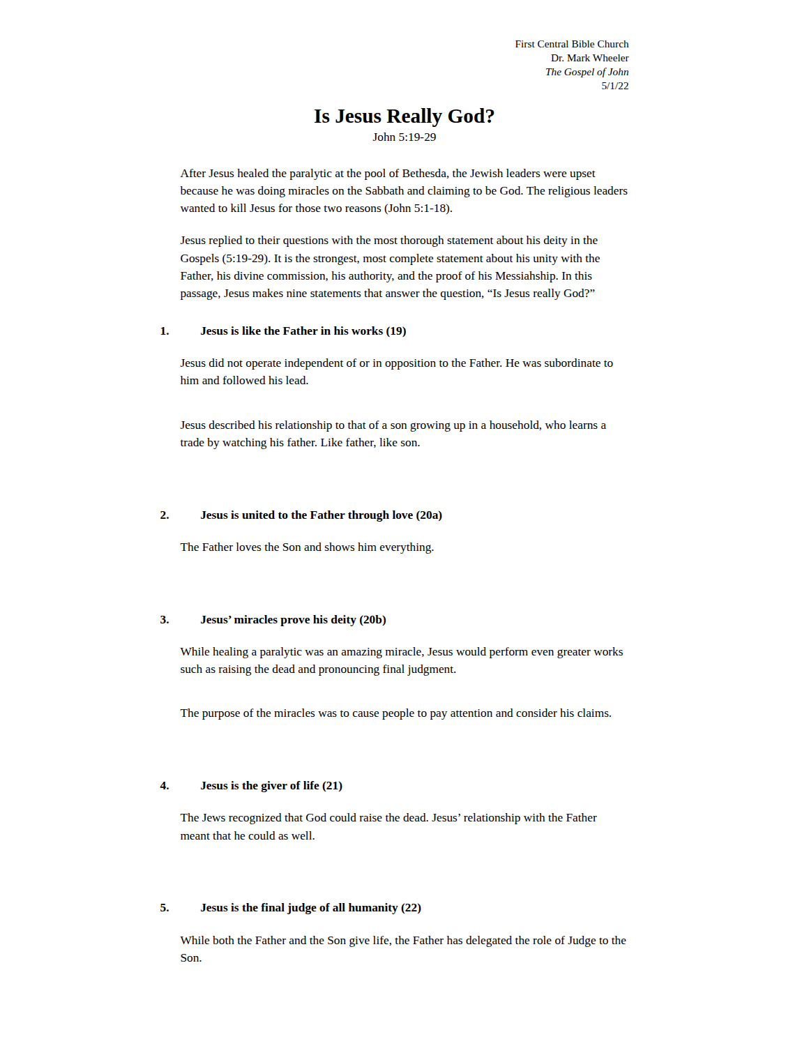First Central Bible Church
Dr. Mark Wheeler
The Gospel of John
5/1/22
Is Jesus Really God?
John 5:19-29
After Jesus healed the paralytic at the pool of Bethesda, the Jewish leaders were upset because he was doing miracles on the Sabbath and claiming to be God. The religious leaders wanted to kill Jesus for those two reasons (John 5:1-18).
Jesus replied to their questions with the most thorough statement about his deity in the Gospels (5:19-29). It is the strongest, most complete statement about his unity with the Father, his divine commission, his authority, and the proof of his Messiahship. In this passage, Jesus makes nine statements that answer the question, “Is Jesus really God?”
Jesus is like the Father in his works (19)
Jesus did not operate independent of or in opposition to the Father. He was subordinate to him and followed his lead.
Jesus described his relationship to that of a son growing up in a household, who learns a trade by watching his father. Like father, like son.
Jesus is united to the Father through love (20a)
The Father loves the Son and shows him everything.
Jesus’ miracles prove his deity (20b)
While healing a paralytic was an amazing miracle, Jesus would perform even greater works such as raising the dead and pronouncing final judgment.
The purpose of the miracles was to cause people to pay attention and consider his claims.
Jesus is the giver of life (21)
The Jews recognized that God could raise the dead. Jesus’ relationship with the Father meant that he could as well.
Jesus is the final judge of all humanity (22)
While both the Father and the Son give life, the Father has delegated the role of Judge to the Son.